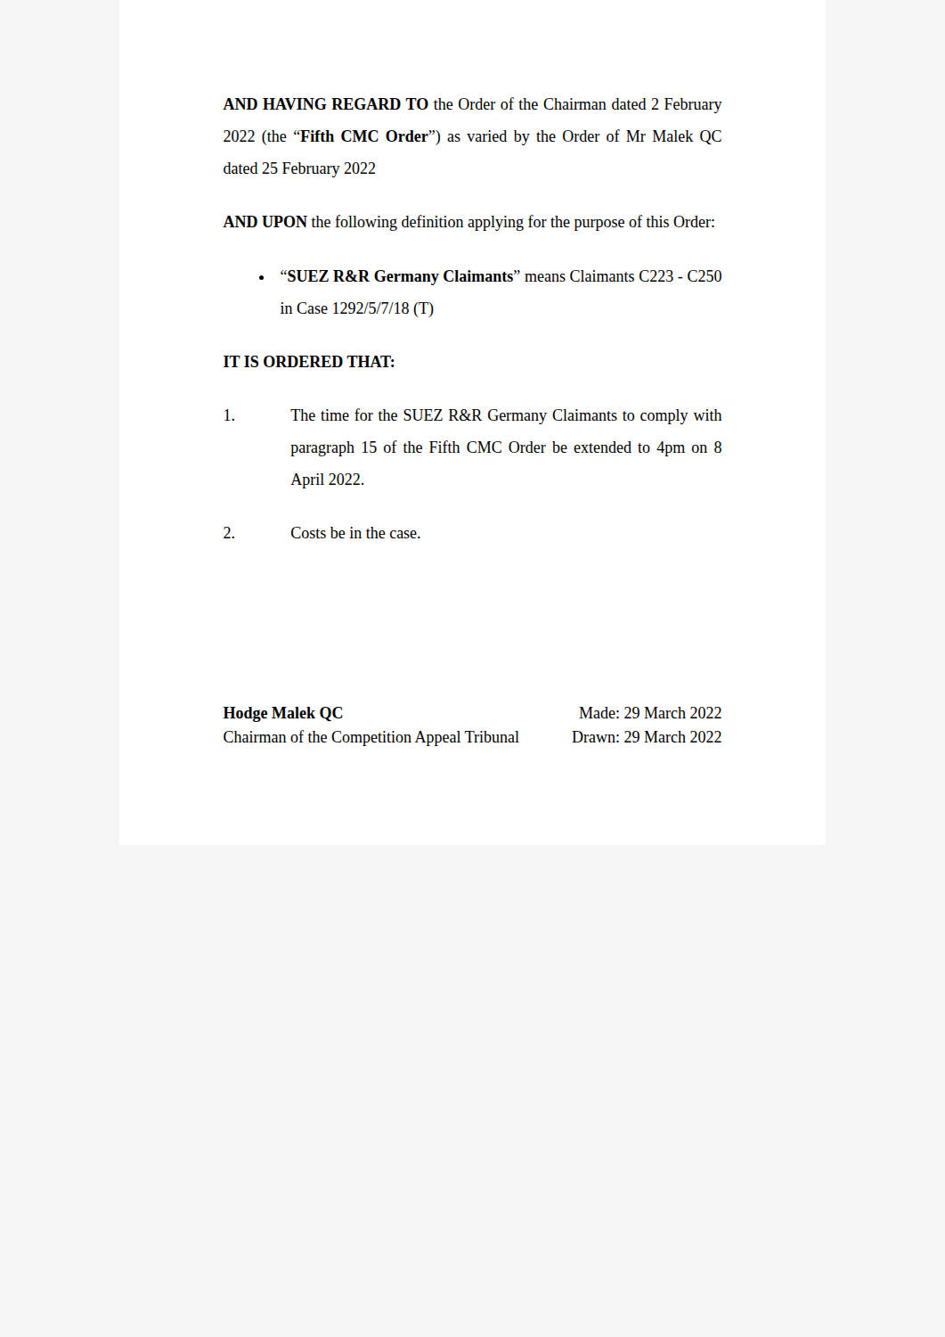AND HAVING REGARD TO the Order of the Chairman dated 2 February 2022 (the “Fifth CMC Order”) as varied by the Order of Mr Malek QC dated 25 February 2022
AND UPON the following definition applying for the purpose of this Order:
“SUEZ R&R Germany Claimants” means Claimants C223 - C250 in Case 1292/5/7/18 (T)
IT IS ORDERED THAT:
The time for the SUEZ R&R Germany Claimants to comply with paragraph 15 of the Fifth CMC Order be extended to 4pm on 8 April 2022.
Costs be in the case.
| Hodge Malek QC | Made: 29 March 2022 |
| Chairman of the Competition Appeal Tribunal | Drawn: 29 March 2022 |